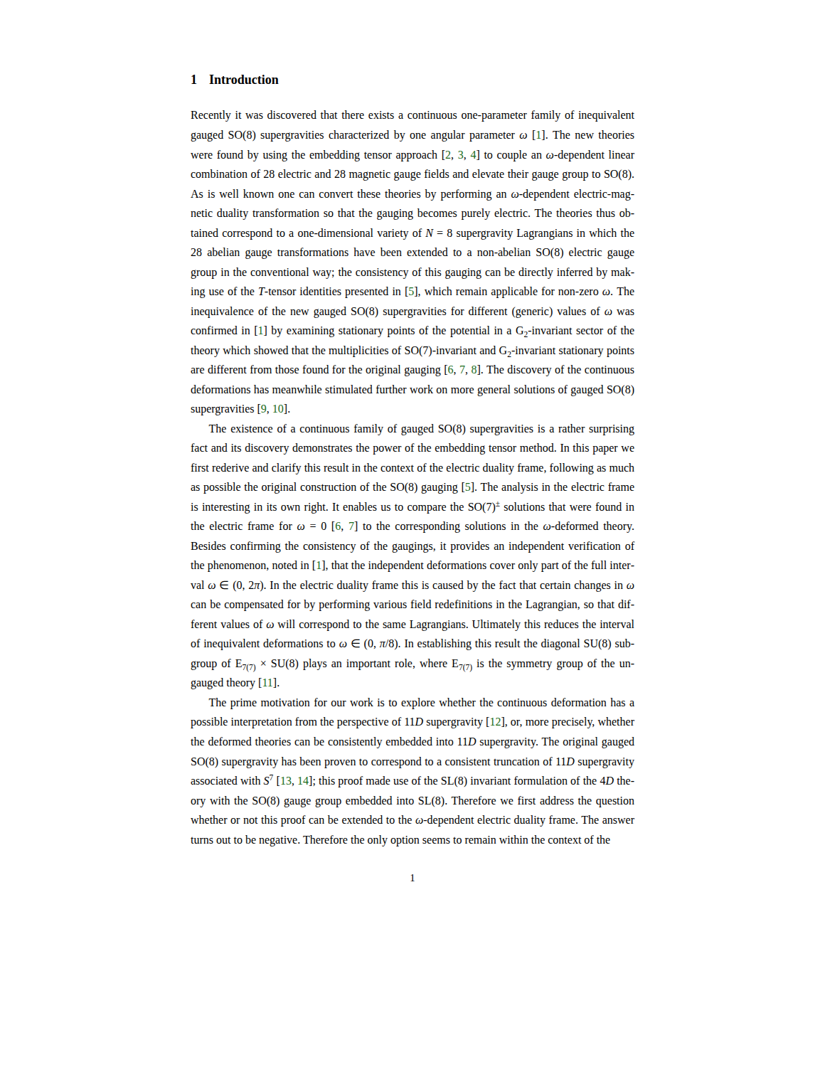1 Introduction
Recently it was discovered that there exists a continuous one-parameter family of inequivalent gauged SO(8) supergravities characterized by one angular parameter ω [1]. The new theories were found by using the embedding tensor approach [2, 3, 4] to couple an ω-dependent linear combination of 28 electric and 28 magnetic gauge fields and elevate their gauge group to SO(8). As is well known one can convert these theories by performing an ω-dependent electric-magnetic duality transformation so that the gauging becomes purely electric. The theories thus obtained correspond to a one-dimensional variety of N = 8 supergravity Lagrangians in which the 28 abelian gauge transformations have been extended to a non-abelian SO(8) electric gauge group in the conventional way; the consistency of this gauging can be directly inferred by making use of the T-tensor identities presented in [5], which remain applicable for non-zero ω. The inequivalence of the new gauged SO(8) supergravities for different (generic) values of ω was confirmed in [1] by examining stationary points of the potential in a G2-invariant sector of the theory which showed that the multiplicities of SO(7)-invariant and G2-invariant stationary points are different from those found for the original gauging [6, 7, 8]. The discovery of the continuous deformations has meanwhile stimulated further work on more general solutions of gauged SO(8) supergravities [9, 10].
The existence of a continuous family of gauged SO(8) supergravities is a rather surprising fact and its discovery demonstrates the power of the embedding tensor method. In this paper we first rederive and clarify this result in the context of the electric duality frame, following as much as possible the original construction of the SO(8) gauging [5]. The analysis in the electric frame is interesting in its own right. It enables us to compare the SO(7)± solutions that were found in the electric frame for ω = 0 [6, 7] to the corresponding solutions in the ω-deformed theory. Besides confirming the consistency of the gaugings, it provides an independent verification of the phenomenon, noted in [1], that the independent deformations cover only part of the full interval ω ∈ (0, 2π). In the electric duality frame this is caused by the fact that certain changes in ω can be compensated for by performing various field redefinitions in the Lagrangian, so that different values of ω will correspond to the same Lagrangians. Ultimately this reduces the interval of inequivalent deformations to ω ∈ (0, π/8). In establishing this result the diagonal SU(8) subgroup of E7(7) × SU(8) plays an important role, where E7(7) is the symmetry group of the ungauged theory [11].
The prime motivation for our work is to explore whether the continuous deformation has a possible interpretation from the perspective of 11D supergravity [12], or, more precisely, whether the deformed theories can be consistently embedded into 11D supergravity. The original gauged SO(8) supergravity has been proven to correspond to a consistent truncation of 11D supergravity associated with S7 [13, 14]; this proof made use of the SL(8) invariant formulation of the 4D theory with the SO(8) gauge group embedded into SL(8). Therefore we first address the question whether or not this proof can be extended to the ω-dependent electric duality frame. The answer turns out to be negative. Therefore the only option seems to remain within the context of the
1